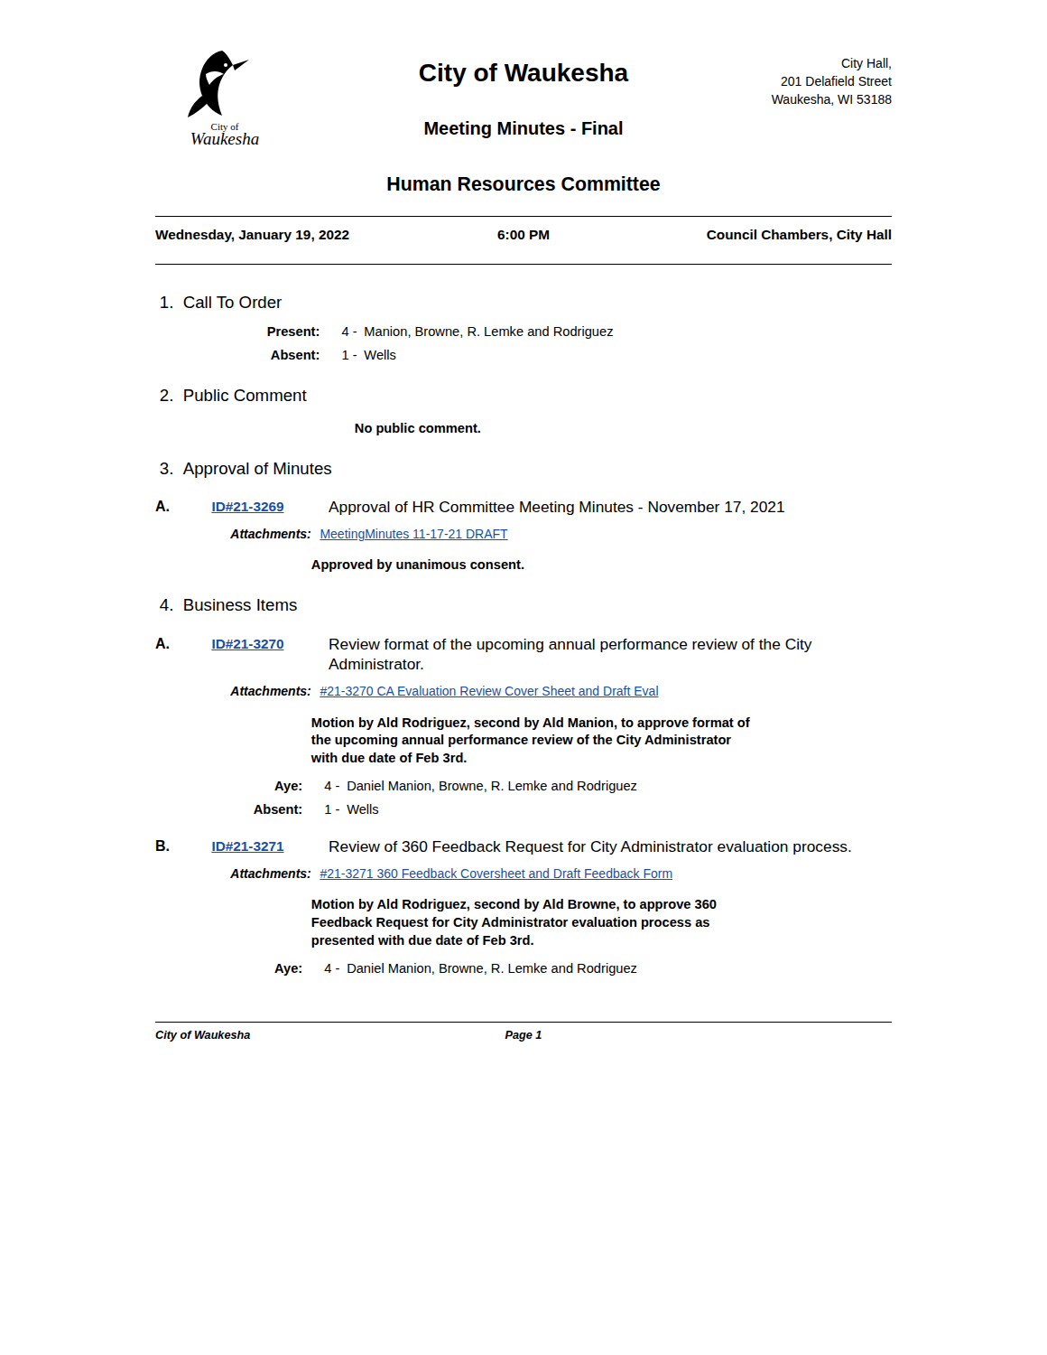City of Waukesha
City of Waukesha
Meeting Minutes - Final
Human Resources Committee
City Hall,
201 Delafield Street
Waukesha, WI 53188
Wednesday, January 19, 2022
6:00 PM
Council Chambers, City Hall
Call To Order
Present:
4 -
Manion, Browne, R. Lemke and Rodriguez
Absent:
1 -
Wells
Public Comment
No public comment.
Approval of Minutes
A.
ID#21-3269
Approval of HR Committee Meeting Minutes - November 17, 2021
Attachments:
MeetingMinutes 11-17-21 DRAFT
Approved by unanimous consent.
Business Items
A.
ID#21-3270
Review format of the upcoming annual performance review of the City Administrator.
Attachments:
#21-3270 CA Evaluation Review Cover Sheet and Draft Eval
Motion by Ald Rodriguez, second by Ald Manion, to approve format of the upcoming annual performance review of the City Administrator with due date of Feb 3rd.
Aye:
4 -
Daniel Manion, Browne, R. Lemke and Rodriguez
Absent:
1 -
Wells
B.
ID#21-3271
Review of 360 Feedback Request for City Administrator evaluation process.
Attachments:
#21-3271 360 Feedback Coversheet and Draft Feedback Form
Motion by Ald Rodriguez, second by Ald Browne, to approve 360 Feedback Request for City Administrator evaluation process as presented with due date of Feb 3rd.
Aye:
4 -
Daniel Manion, Browne, R. Lemke and Rodriguez
City of Waukesha
Page 1